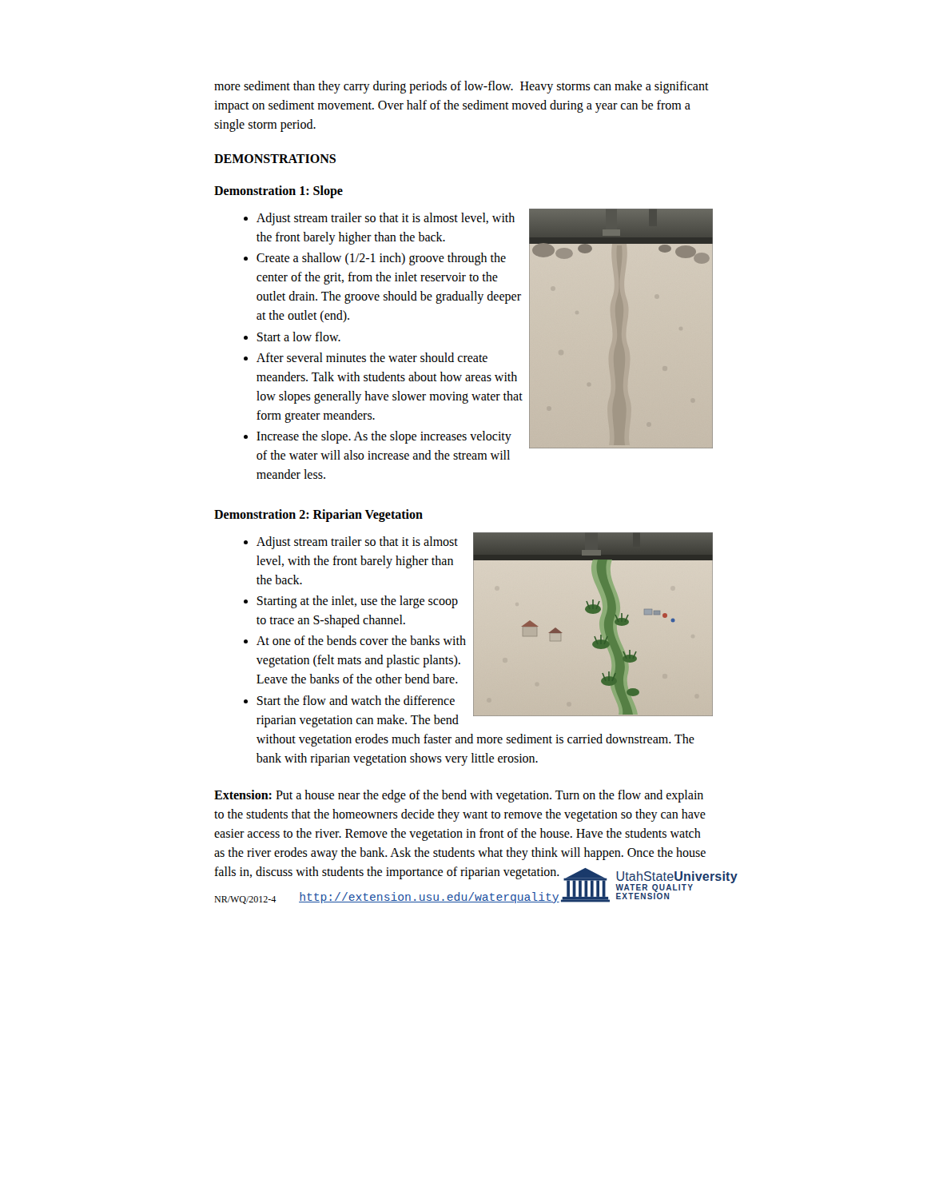more sediment than they carry during periods of low-flow. Heavy storms can make a significant impact on sediment movement. Over half of the sediment moved during a year can be from a single storm period.
DEMONSTRATIONS
Demonstration 1: Slope
Adjust stream trailer so that it is almost level, with the front barely higher than the back.
Create a shallow (1/2-1 inch) groove through the center of the grit, from the inlet reservoir to the outlet drain. The groove should be gradually deeper at the outlet (end).
Start a low flow.
After several minutes the water should create meanders. Talk with students about how areas with low slopes generally have slower moving water that form greater meanders.
Increase the slope. As the slope increases velocity of the water will also increase and the stream will meander less.
Demonstration 2: Riparian Vegetation
Adjust stream trailer so that it is almost level, with the front barely higher than the back.
Starting at the inlet, use the large scoop to trace an S-shaped channel.
At one of the bends cover the banks with vegetation (felt mats and plastic plants). Leave the banks of the other bend bare.
Start the flow and watch the difference riparian vegetation can make. The bend without vegetation erodes much faster and more sediment is carried downstream. The bank with riparian vegetation shows very little erosion.
Extension: Put a house near the edge of the bend with vegetation. Turn on the flow and explain to the students that the homeowners decide they want to remove the vegetation so they can have easier access to the river. Remove the vegetation in front of the house. Have the students watch as the river erodes away the bank. Ask the students what they think will happen. Once the house falls in, discuss with students the importance of riparian vegetation.
NR/WQ/2012-4
http://extension.usu.edu/waterquality
UtahStateUniversity
WATER QUALITY EXTENSION